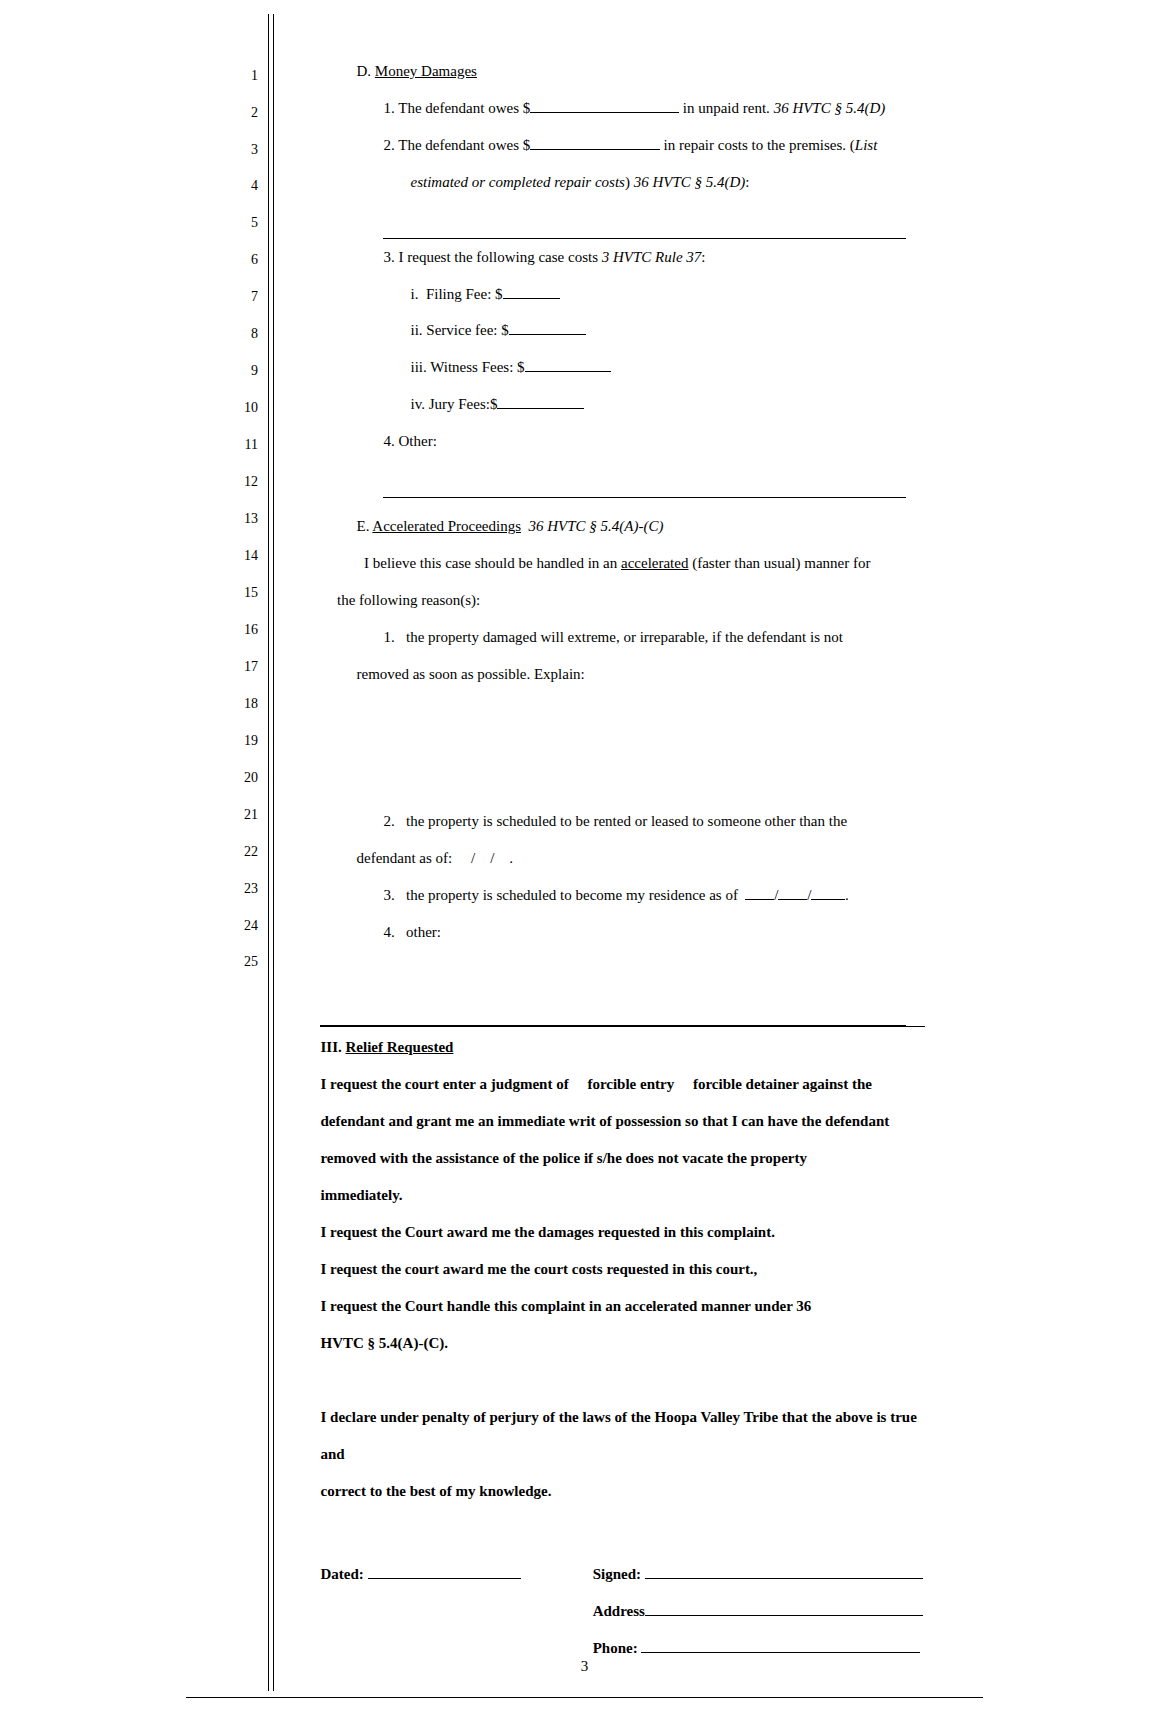1
2
3
4
5
6
7
8
9
10
11
12
13
14
15
16
17
18
19
20
21
22
23
24
25
D. Money Damages
1. The defendant owes $ in unpaid rent. 36 HVTC § 5.4(D)
2. The defendant owes $ in repair costs to the premises. (List
estimated or completed repair costs) 36 HVTC § 5.4(D):
3. I request the following case costs 3 HVTC Rule 37:
i. Filing Fee: $
ii. Service fee: $
iii. Witness Fees: $
iv. Jury Fees:$
4. Other:
E. Accelerated Proceedings 36 HVTC § 5.4(A)-(C)
I believe this case should be handled in an accelerated (faster than usual) manner for
the following reason(s):
1. the property damaged will extreme, or irreparable, if the defendant is not
removed as soon as possible. Explain:
2. the property is scheduled to be rented or leased to someone other than the
defendant as of: / / .
3. the property is scheduled to become my residence as of / / .
4. other:
III. Relief Requested
I request the court enter a judgment of forcible entry forcible detainer against the
defendant and grant me an immediate writ of possession so that I can have the defendant
removed with the assistance of the police if s/he does not vacate the property
immediately.
I request the Court award me the damages requested in this complaint.
I request the court award me the court costs requested in this court.,
I request the Court handle this complaint in an accelerated manner under 36
HVTC § 5.4(A)-(C).
I declare under penalty of perjury of the laws of the Hoopa Valley Tribe that the above is true and
correct to the best of my knowledge.
| Dated: | Signed: |
| | Address |
| | Phone: |
3